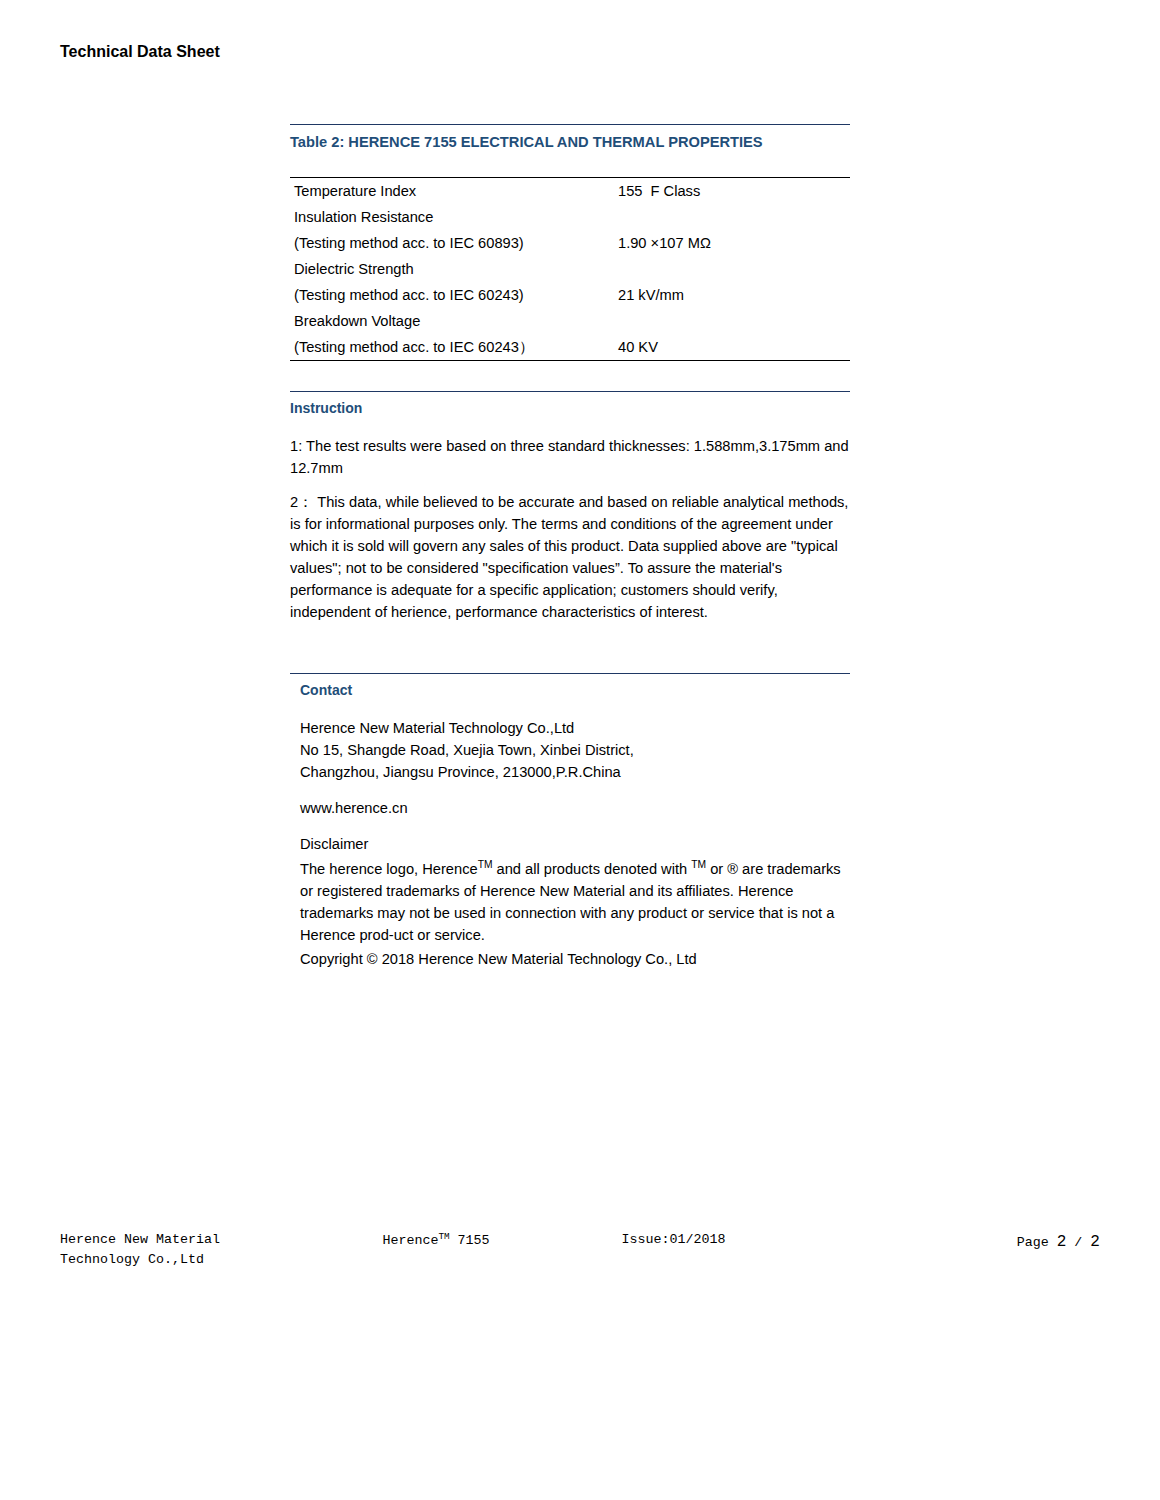Technical Data Sheet
Table 2: HERENCE 7155 ELECTRICAL AND THERMAL PROPERTIES
| Temperature Index | 155 F Class |
| Insulation Resistance | |
| (Testing method acc. to IEC 60893) | 1.90 ×107 MΩ |
| Dielectric Strength | |
| (Testing method acc. to IEC 60243) | 21 kV/mm |
| Breakdown Voltage | |
| (Testing method acc. to IEC 60243） | 40 KV |
Instruction
1: The test results were based on three standard thicknesses: 1.588mm,3.175mm and 12.7mm
2： This data, while believed to be accurate and based on reliable analytical methods, is for informational purposes only. The terms and conditions of the agreement under which it is sold will govern any sales of this product. Data supplied above are "typical values"; not to be considered "specification values”. To assure the material's performance is adequate for a specific application; customers should verify, independent of herience, performance characteristics of interest.
Contact
Herence New Material Technology Co.,Ltd
No 15, Shangde Road, Xuejia Town, Xinbei District,
Changzhou, Jiangsu Province, 213000,P.R.China
www.herence.cn
Disclaimer
The herence logo, HerenceTM and all products denoted with TM or ® are trademarks or registered trademarks of Herence New Material and its affiliates. Herence trademarks may not be used in connection with any product or service that is not a Herence prod-uct or service.
Copyright © 2018 Herence New Material Technology Co., Ltd
Herence New Material
Technology Co.,Ltd
HerenceTM 7155
Issue:01/2018
Page 2 / 2